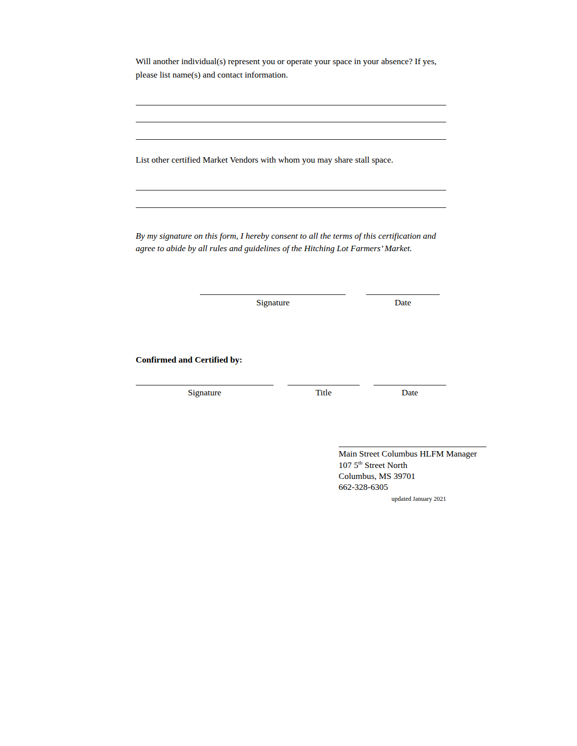Will another individual(s) represent you or operate your space in your absence? If yes, please list name(s) and contact information.
List other certified Market Vendors with whom you may share stall space.
By my signature on this form, I hereby consent to all the terms of this certification and agree to abide by all rules and guidelines of the Hitching Lot Farmers’ Market.
Signature
Date
Confirmed and Certified by:
Signature
Title
Date
Main Street Columbus HLFM Manager
107 5th Street North
Columbus, MS 39701
662-328-6305
updated January 2021